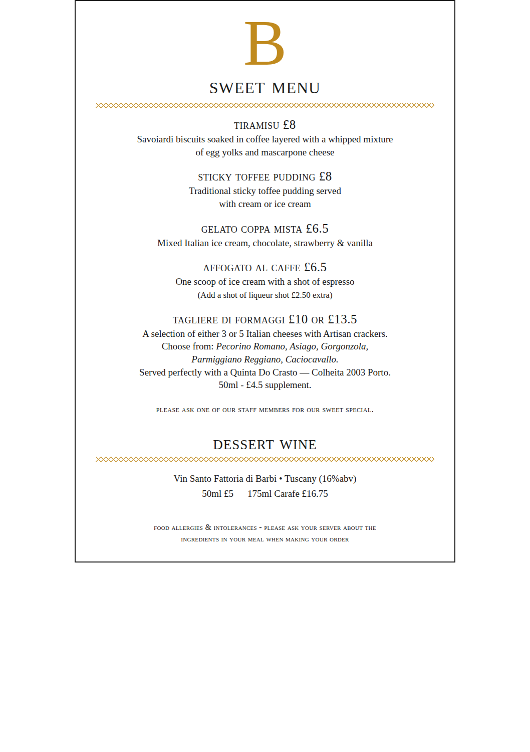B
Sweet Menu
Tiramisu £8
Savoiardi biscuits soaked in coffee layered with a whipped mixture
of egg yolks and mascarpone cheese
Sticky Toffee Pudding £8
Traditional sticky toffee pudding served
with cream or ice cream
Gelato Coppa Mista £6.5
Mixed Italian ice cream, chocolate, strawberry & vanilla
Affogato al Caffe £6.5
One scoop of ice cream with a shot of espresso
(Add a shot of liqueur shot £2.50 extra)
Tagliere di Formaggi £10 or £13.5
A selection of either 3 or 5 Italian cheeses with Artisan crackers.
Choose from: Pecorino Romano, Asiago, Gorgonzola,
Parmiggiano Reggiano, Caciocavallo.
Served perfectly with a Quinta Do Crasto — Colheita 2003 Porto.
50ml - £4.5 supplement.
Please ask one of our staff members for our sweet special.
Dessert Wine
Vin Santo Fattoria di Barbi • Tuscany (16%abv) 50ml £5 175ml Carafe £16.75
Food Allergies & Intolerances - Please ask your server about the
ingredients in your meal when making your order